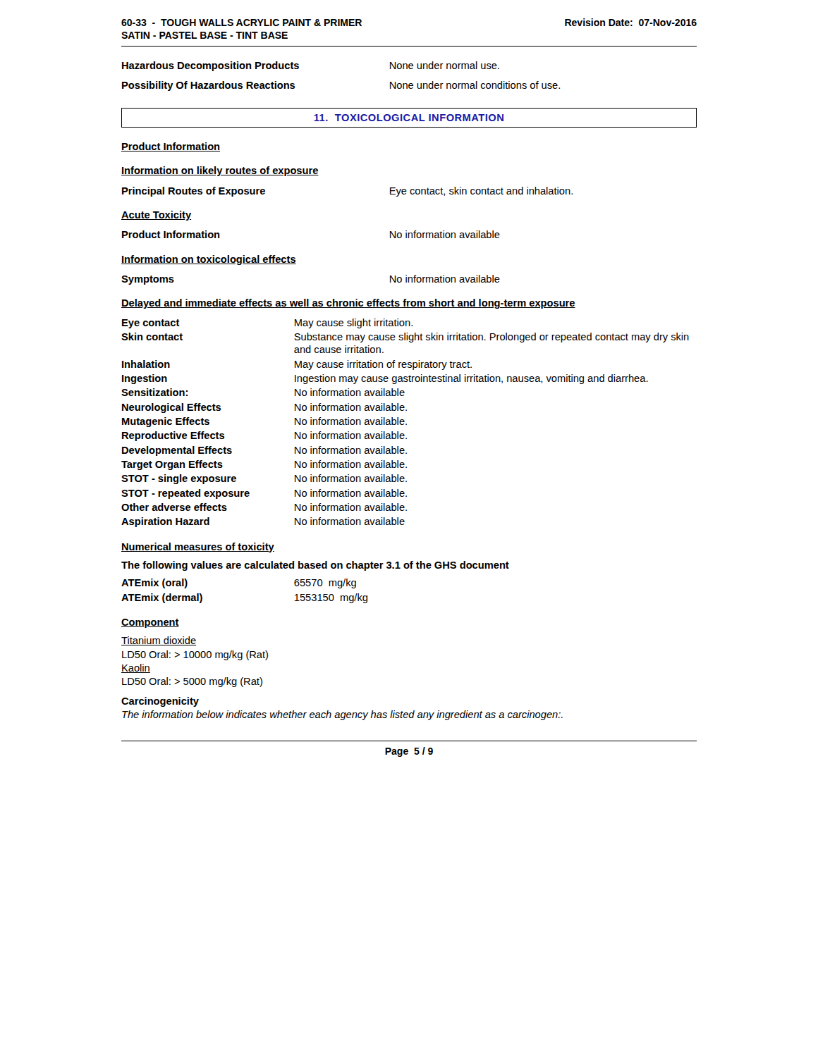60-33 - TOUGH WALLS ACRYLIC PAINT & PRIMER
SATIN - PASTEL BASE - TINT BASE
Revision Date: 07-Nov-2016
Hazardous Decomposition Products
None under normal use.
Possibility Of Hazardous Reactions
None under normal conditions of use.
11. TOXICOLOGICAL INFORMATION
Product Information
Information on likely routes of exposure
Principal Routes of Exposure
Eye contact, skin contact and inhalation.
Acute Toxicity
Product Information
No information available
Information on toxicological effects
Symptoms
No information available
Delayed and immediate effects as well as chronic effects from short and long-term exposure
| Eye contact | May cause slight irritation. |
| Skin contact | Substance may cause slight skin irritation. Prolonged or repeated contact may dry skin and cause irritation. |
| Inhalation | May cause irritation of respiratory tract. |
| Ingestion | Ingestion may cause gastrointestinal irritation, nausea, vomiting and diarrhea. |
| Sensitization: | No information available |
| Neurological Effects | No information available. |
| Mutagenic Effects | No information available. |
| Reproductive Effects | No information available. |
| Developmental Effects | No information available. |
| Target Organ Effects | No information available. |
| STOT - single exposure | No information available. |
| STOT - repeated exposure | No information available. |
| Other adverse effects | No information available. |
| Aspiration Hazard | No information available |
Numerical measures of toxicity
The following values are calculated based on chapter 3.1 of the GHS document
| ATEmix (oral) | 65570 mg/kg |
| ATEmix (dermal) | 1553150 mg/kg |
Component
Titanium dioxide
LD50 Oral: > 10000 mg/kg (Rat)
Kaolin
LD50 Oral: > 5000 mg/kg (Rat)
Carcinogenicity
The information below indicates whether each agency has listed any ingredient as a carcinogen:.
Page 5 / 9